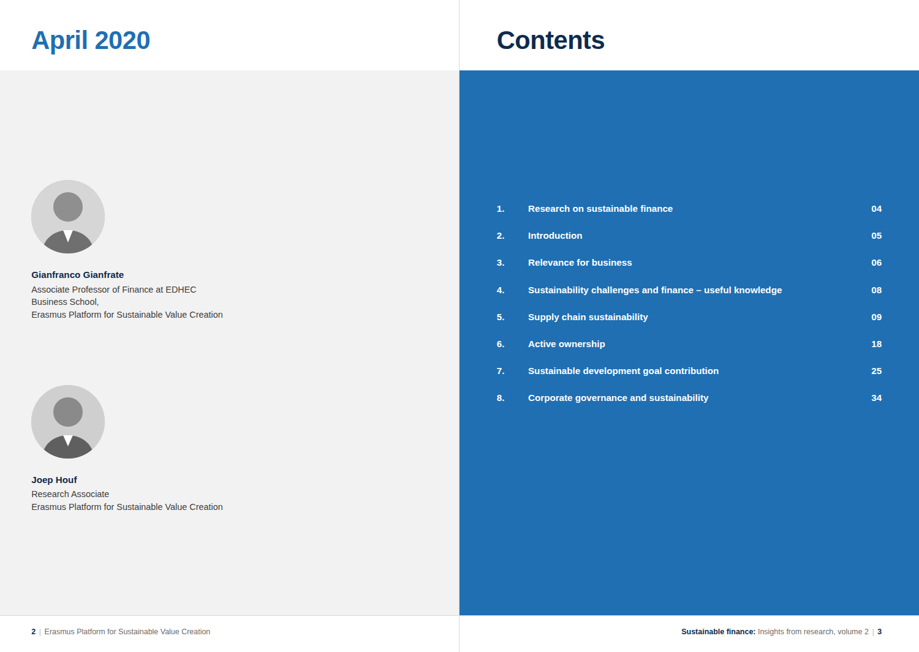April 2020
Gianfranco Gianfrate
Associate Professor of Finance at EDHEC
Business School,
Erasmus Platform for Sustainable Value Creation
Joep Houf
Research Associate
Erasmus Platform for Sustainable Value Creation
2|Erasmus Platform for Sustainable Value Creation
Contents
| 1. | Research on sustainable finance | 04 |
| 2. | Introduction | 05 |
| 3. | Relevance for business | 06 |
| 4. | Sustainability challenges and finance – useful knowledge | 08 |
| 5. | Supply chain sustainability | 09 |
| 6. | Active ownership | 18 |
| 7. | Sustainable development goal contribution | 25 |
| 8. | Corporate governance and sustainability | 34 |
Sustainable finance: Insights from research, volume 2|3